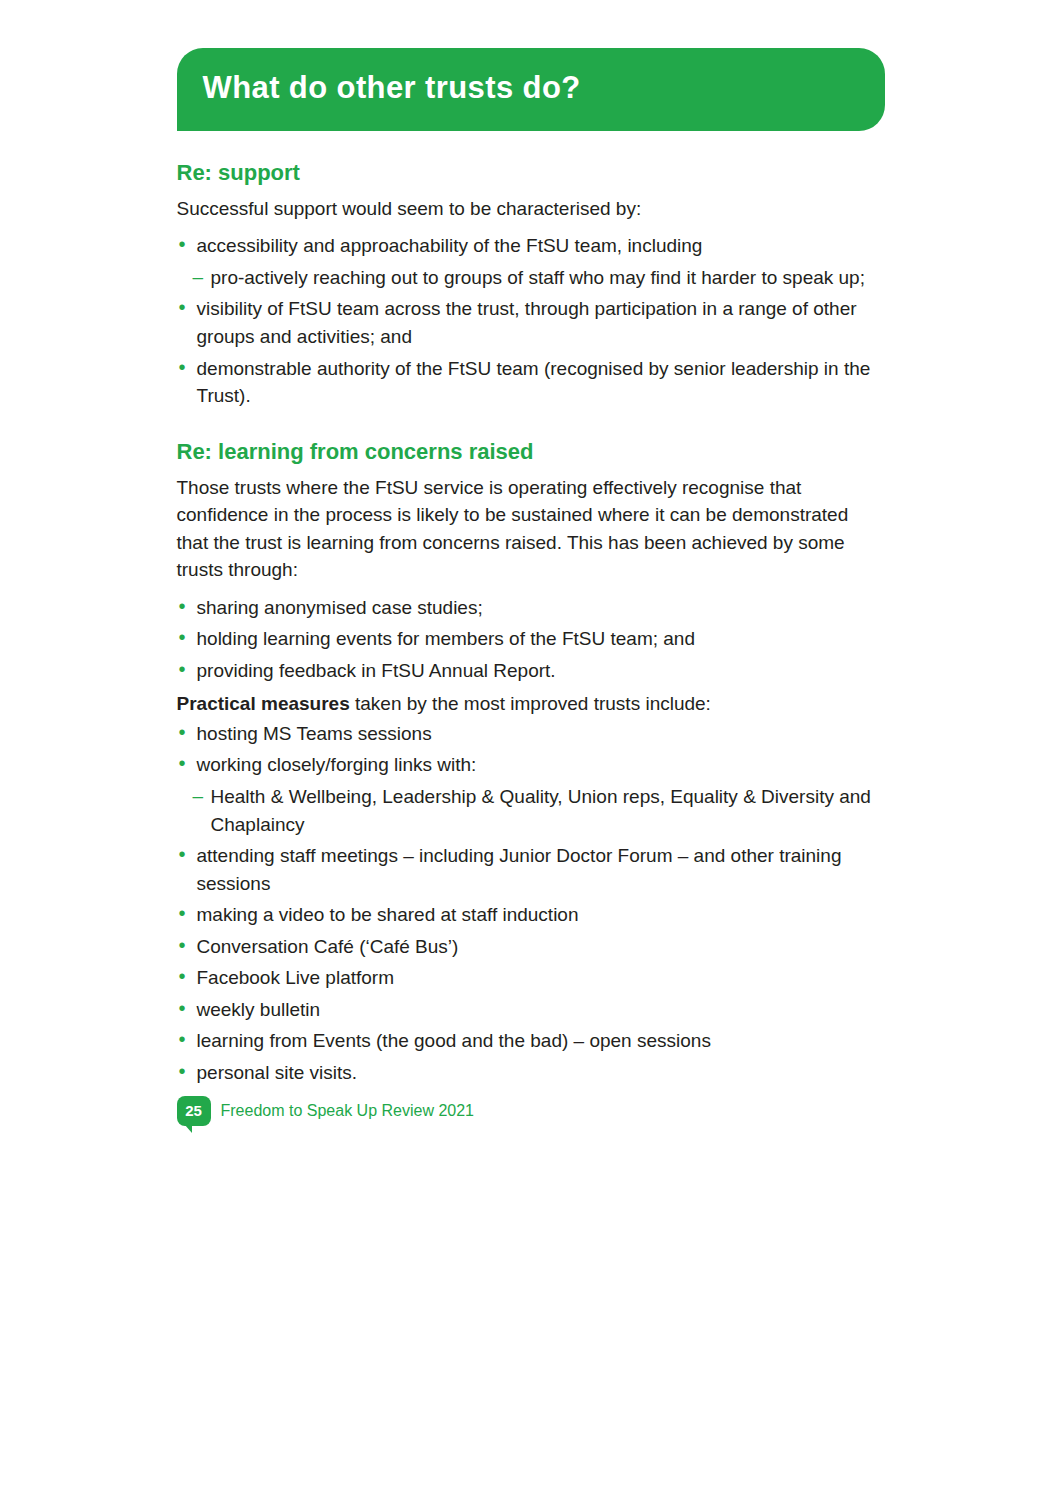What do other trusts do?
Re: support
Successful support would seem to be characterised by:
accessibility and approachability of the FtSU team, including
pro-actively reaching out to groups of staff who may find it harder to speak up;
visibility of FtSU team across the trust, through participation in a range of other groups and activities; and
demonstrable authority of the FtSU team (recognised by senior leadership in the Trust).
Re: learning from concerns raised
Those trusts where the FtSU service is operating effectively recognise that confidence in the process is likely to be sustained where it can be demonstrated that the trust is learning from concerns raised. This has been achieved by some trusts through:
sharing anonymised case studies;
holding learning events for members of the FtSU team; and
providing feedback in FtSU Annual Report.
Practical measures taken by the most improved trusts include:
hosting MS Teams sessions
working closely/forging links with:
Health & Wellbeing, Leadership & Quality, Union reps, Equality & Diversity and Chaplaincy
attending staff meetings – including Junior Doctor Forum – and other training sessions
making a video to be shared at staff induction
Conversation Café (‘Café Bus’)
Facebook Live platform
weekly bulletin
learning from Events (the good and the bad) – open sessions
personal site visits.
25
Freedom to Speak Up Review 2021